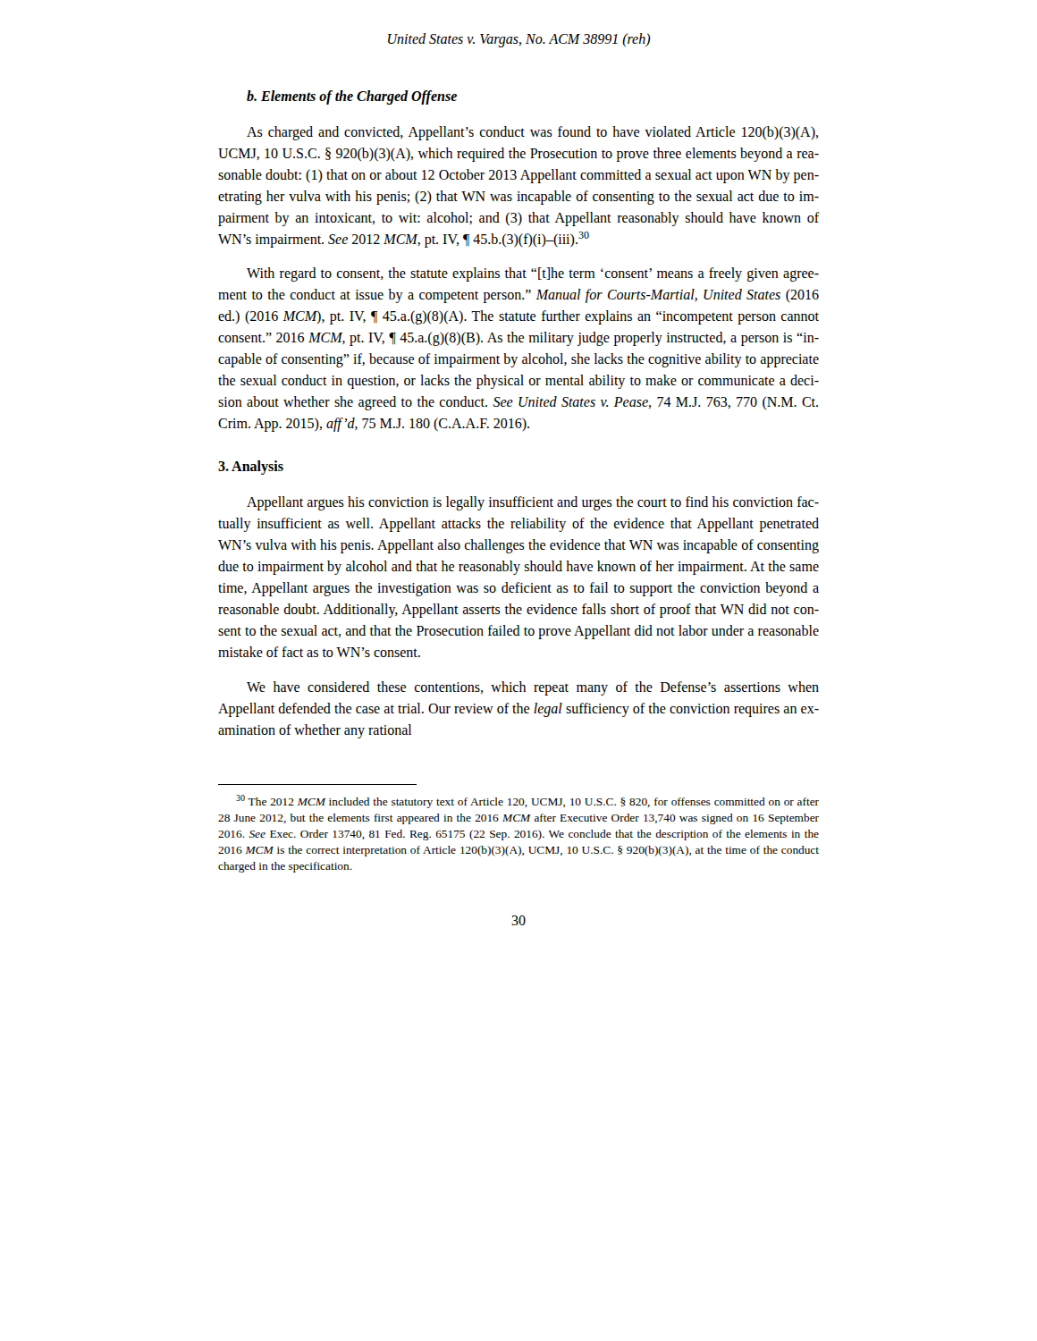United States v. Vargas, No. ACM 38991 (reh)
b. Elements of the Charged Offense
As charged and convicted, Appellant’s conduct was found to have violated Article 120(b)(3)(A), UCMJ, 10 U.S.C. § 920(b)(3)(A), which required the Prosecution to prove three elements beyond a reasonable doubt: (1) that on or about 12 October 2013 Appellant committed a sexual act upon WN by penetrating her vulva with his penis; (2) that WN was incapable of consenting to the sexual act due to impairment by an intoxicant, to wit: alcohol; and (3) that Appellant reasonably should have known of WN’s impairment. See 2012 MCM, pt. IV, ¶ 45.b.(3)(f)(i)–(iii).30
With regard to consent, the statute explains that “[t]he term ‘consent’ means a freely given agreement to the conduct at issue by a competent person.” Manual for Courts-Martial, United States (2016 ed.) (2016 MCM), pt. IV, ¶ 45.a.(g)(8)(A). The statute further explains an “incompetent person cannot consent.” 2016 MCM, pt. IV, ¶ 45.a.(g)(8)(B). As the military judge properly instructed, a person is “incapable of consenting” if, because of impairment by alcohol, she lacks the cognitive ability to appreciate the sexual conduct in question, or lacks the physical or mental ability to make or communicate a decision about whether she agreed to the conduct. See United States v. Pease, 74 M.J. 763, 770 (N.M. Ct. Crim. App. 2015), aff’d, 75 M.J. 180 (C.A.A.F. 2016).
3. Analysis
Appellant argues his conviction is legally insufficient and urges the court to find his conviction factually insufficient as well. Appellant attacks the reliability of the evidence that Appellant penetrated WN’s vulva with his penis. Appellant also challenges the evidence that WN was incapable of consenting due to impairment by alcohol and that he reasonably should have known of her impairment. At the same time, Appellant argues the investigation was so deficient as to fail to support the conviction beyond a reasonable doubt. Additionally, Appellant asserts the evidence falls short of proof that WN did not consent to the sexual act, and that the Prosecution failed to prove Appellant did not labor under a reasonable mistake of fact as to WN’s consent.
We have considered these contentions, which repeat many of the Defense’s assertions when Appellant defended the case at trial. Our review of the legal sufficiency of the conviction requires an examination of whether any rational
30 The 2012 MCM included the statutory text of Article 120, UCMJ, 10 U.S.C. § 820, for offenses committed on or after 28 June 2012, but the elements first appeared in the 2016 MCM after Executive Order 13,740 was signed on 16 September 2016. See Exec. Order 13740, 81 Fed. Reg. 65175 (22 Sep. 2016). We conclude that the description of the elements in the 2016 MCM is the correct interpretation of Article 120(b)(3)(A), UCMJ, 10 U.S.C. § 920(b)(3)(A), at the time of the conduct charged in the specification.
30